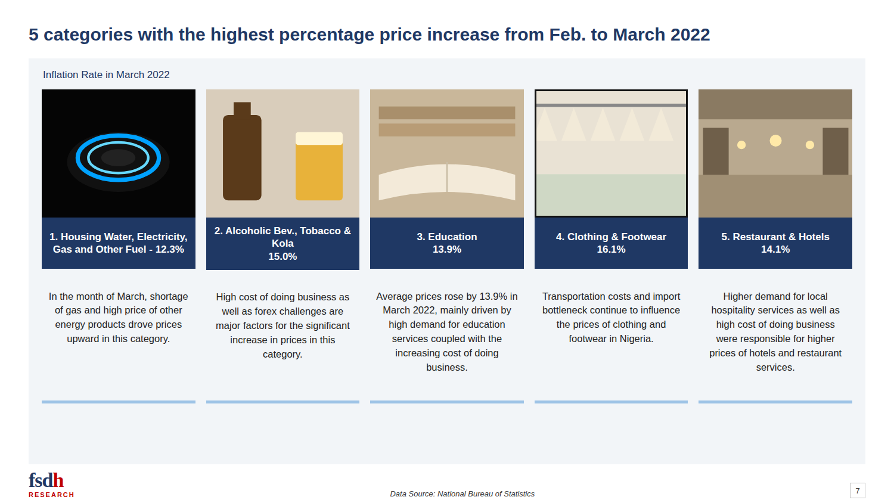5 categories with the highest percentage price increase from Feb. to March 2022
Inflation Rate in March 2022
1. Housing Water, Electricity, Gas and Other Fuel - 12.3%
In the month of March, shortage of gas and high price of other energy products drove prices upward in this category.
2. Alcoholic Bev., Tobacco & Kola
15.0%
High cost of doing business as well as forex challenges are major factors for the significant increase in prices in this category.
3. Education
13.9%
Average prices rose by 13.9% in March 2022, mainly driven by high demand for education services coupled with the increasing cost of doing business.
4. Clothing & Footwear
16.1%
Transportation costs and import bottleneck continue to influence the prices of clothing and footwear in Nigeria.
5. Restaurant & Hotels
14.1%
Higher demand for local hospitality services as well as high cost of doing business were responsible for higher prices of hotels and restaurant services.
fsdh
RESEARCH
Data Source: National Bureau of Statistics
7